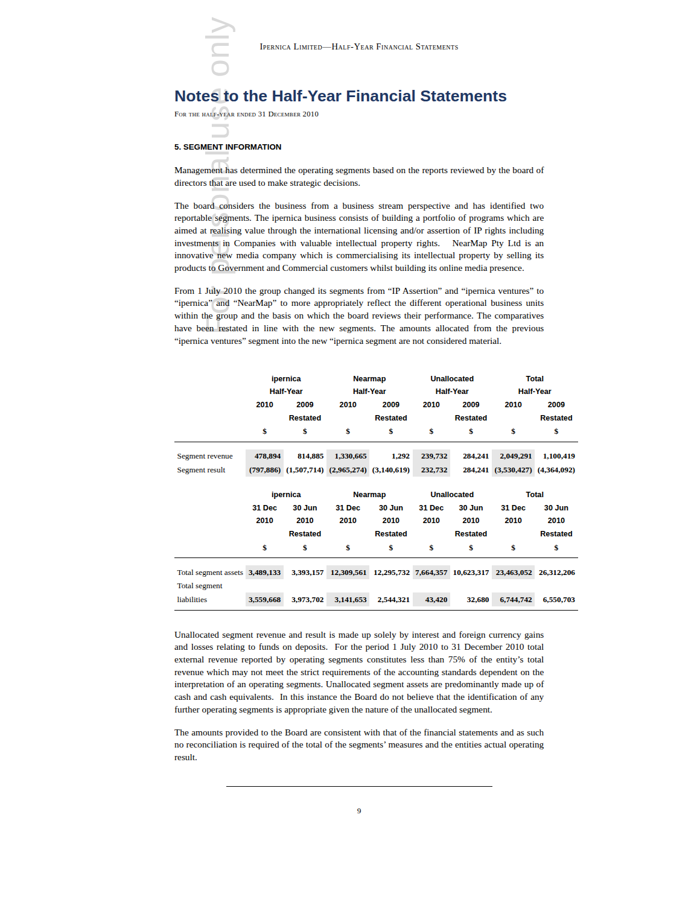For personal use only
Ipernica Limited—Half-Year Financial Statements
Notes to the Half-Year Financial Statements
For the half-year ended 31 December 2010
5. SEGMENT INFORMATION
Management has determined the operating segments based on the reports reviewed by the board of directors that are used to make strategic decisions.
The board considers the business from a business stream perspective and has identified two reportable segments. The ipernica business consists of building a portfolio of programs which are aimed at realising value through the international licensing and/or assertion of IP rights including investments in Companies with valuable intellectual property rights. NearMap Pty Ltd is an innovative new media company which is commercialising its intellectual property by selling its products to Government and Commercial customers whilst building its online media presence.
From 1 July 2010 the group changed its segments from “IP Assertion” and “ipernica ventures” to “ipernica” and “NearMap” to more appropriately reflect the different operational business units within the group and the basis on which the board reviews their performance. The comparatives have been restated in line with the new segments. The amounts allocated from the previous “ipernica ventures” segment into the new “ipernica segment are not considered material.
| | ipernica | Nearmap | Unallocated | Total |
| | Half-Year | Half-Year | Half-Year | Half-Year |
| | 2010 | 2009 | 2010 | 2009 | 2010 | 2009 | 2010 | 2009 |
| | | Restated | | Restated | | Restated | | Restated |
| | $ | $ | $ | $ | $ | $ | $ | $ |
| Segment revenue | 478,894 | 814,885 | 1,330,665 | 1,292 | 239,732 | 284,241 | 2,049,291 | 1,100,419 |
| Segment result | (797,886) | (1,507,714) | (2,965,274) | (3,140,619) | 232,732 | 284,241 | (3,530,427) | (4,364,092) |
| | ipernica | Nearmap | Unallocated | Total |
| | 31 Dec | 30 Jun | 31 Dec | 30 Jun | 31 Dec | 30 Jun | 31 Dec | 30 Jun |
| | 2010 | 2010 | 2010 | 2010 | 2010 | 2010 | 2010 | 2010 |
| | | Restated | | Restated | | Restated | | Restated |
| | $ | $ | $ | $ | $ | $ | $ | $ |
| Total segment assets | 3,489,133 | 3,393,157 | 12,309,561 | 12,295,732 | 7,664,357 | 10,623,317 | 23,463,052 | 26,312,206 |
| Total segment | | | | | | | | |
| liabilities | 3,559,668 | 3,973,702 | 3,141,653 | 2,544,321 | 43,420 | 32,680 | 6,744,742 | 6,550,703 |
Unallocated segment revenue and result is made up solely by interest and foreign currency gains and losses relating to funds on deposits. For the period 1 July 2010 to 31 December 2010 total external revenue reported by operating segments constitutes less than 75% of the entity’s total revenue which may not meet the strict requirements of the accounting standards dependent on the interpretation of an operating segments. Unallocated segment assets are predominantly made up of cash and cash equivalents. In this instance the Board do not believe that the identification of any further operating segments is appropriate given the nature of the unallocated segment.
The amounts provided to the Board are consistent with that of the financial statements and as such no reconciliation is required of the total of the segments’ measures and the entities actual operating result.
9